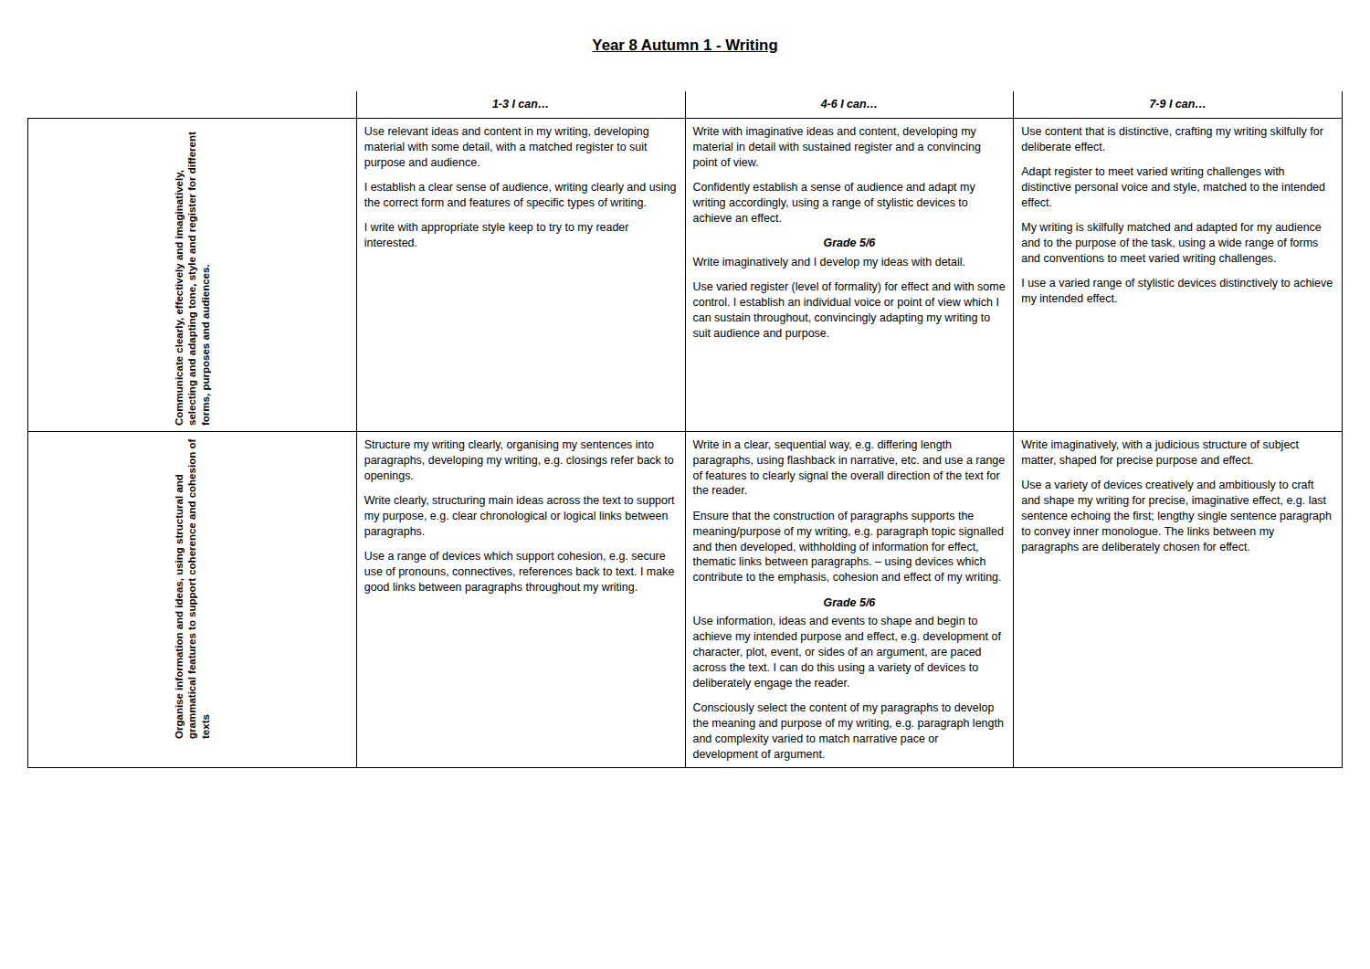Year 8 Autumn 1 - Writing
| | 1-3 I can… | 4-6 I can… | 7-9 I can… |
| --- | --- | --- | --- |
| Communicate clearly, effectively and imaginatively, selecting and adapting tone, style and register for different forms, purposes and audiences. | Use relevant ideas and content in my writing, developing material with some detail, with a matched register to suit purpose and audience. I establish a clear sense of audience, writing clearly and using the correct form and features of specific types of writing. I write with appropriate style keep to try to my reader interested. | Write with imaginative ideas and content, developing my material in detail with sustained register and a convincing point of view. Confidently establish a sense of audience and adapt my writing accordingly, using a range of stylistic devices to achieve an effect. Grade 5/6 Write imaginatively and I develop my ideas with detail. Use varied register (level of formality) for effect and with some control. I establish an individual voice or point of view which I can sustain throughout, convincingly adapting my writing to suit audience and purpose. | Use content that is distinctive, crafting my writing skilfully for deliberate effect. Adapt register to meet varied writing challenges with distinctive personal voice and style, matched to the intended effect. My writing is skilfully matched and adapted for my audience and to the purpose of the task, using a wide range of forms and conventions to meet varied writing challenges. I use a varied range of stylistic devices distinctively to achieve my intended effect. |
| Organise information and ideas, using structural and grammatical features to support coherence and cohesion of texts | Structure my writing clearly, organising my sentences into paragraphs, developing my writing, e.g. closings refer back to openings. Write clearly, structuring main ideas across the text to support my purpose, e.g. clear chronological or logical links between paragraphs. Use a range of devices which support cohesion, e.g. secure use of pronouns, connectives, references back to text. I make good links between paragraphs throughout my writing. | Write in a clear, sequential way, e.g. differing length paragraphs, using flashback in narrative, etc. and use a range of features to clearly signal the overall direction of the text for the reader. Ensure that the construction of paragraphs supports the meaning/purpose of my writing, e.g. paragraph topic signalled and then developed, withholding of information for effect, thematic links between paragraphs. – using devices which contribute to the emphasis, cohesion and effect of my writing. Grade 5/6 Use information, ideas and events to shape and begin to achieve my intended purpose and effect, e.g. development of character, plot, event, or sides of an argument, are paced across the text. I can do this using a variety of devices to deliberately engage the reader. Consciously select the content of my paragraphs to develop the meaning and purpose of my writing, e.g. paragraph length and complexity varied to match narrative pace or development of argument. | Write imaginatively, with a judicious structure of subject matter, shaped for precise purpose and effect. Use a variety of devices creatively and ambitiously to craft and shape my writing for precise, imaginative effect, e.g. last sentence echoing the first; lengthy single sentence paragraph to convey inner monologue. The links between my paragraphs are deliberately chosen for effect. |